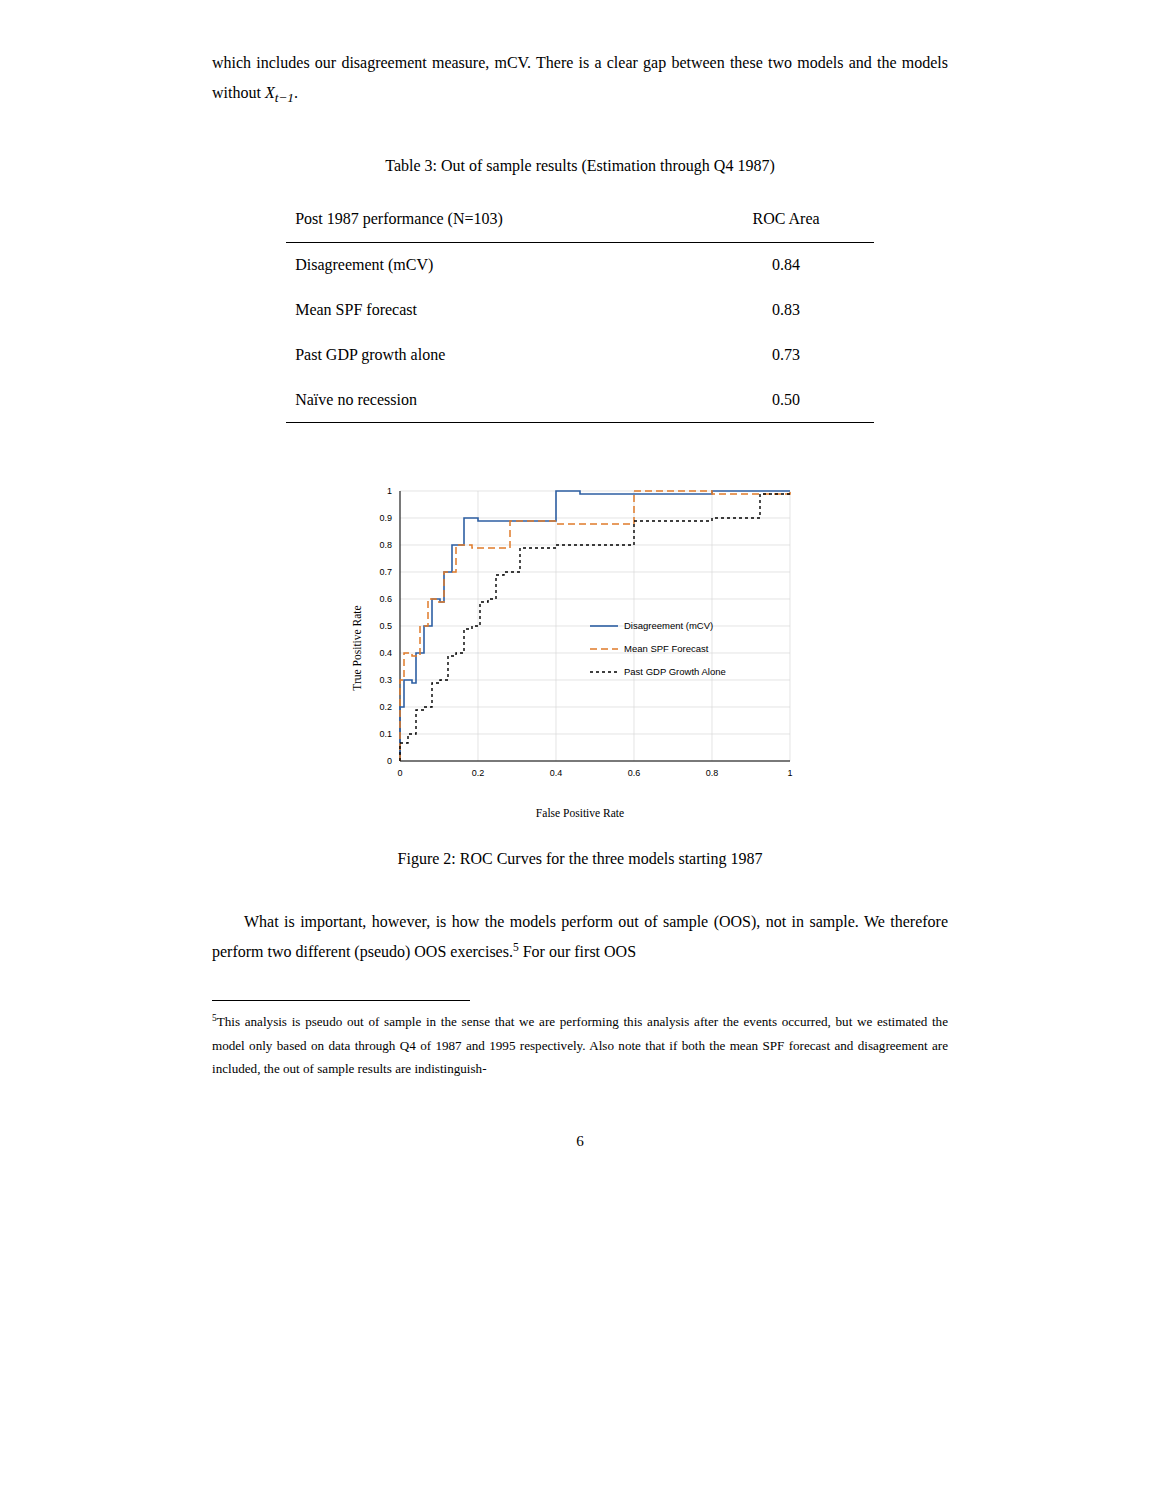which includes our disagreement measure, mCV. There is a clear gap between these two models and the models without Xt−1.
Table 3: Out of sample results (Estimation through Q4 1987)
| Post 1987 performance (N=103) | ROC Area |
| --- | --- |
| Disagreement (mCV) | 0.84 |
| Mean SPF forecast | 0.83 |
| Past GDP growth alone | 0.73 |
| Naïve no recession | 0.50 |
True Positive Rate 0 0.1 0.2 0.3 0.4 0.5 0.6 0.7 0.8 0.9 1 0 0.2 0.4 0.6 0.8 1 Disagreement (mCV) Mean SPF Forecast Past GDP Growth Alone
False Positive Rate
Figure 2: ROC Curves for the three models starting 1987
What is important, however, is how the models perform out of sample (OOS), not in sample. We therefore perform two different (pseudo) OOS exercises.5 For our first OOS
5This analysis is pseudo out of sample in the sense that we are performing this analysis after the events occurred, but we estimated the model only based on data through Q4 of 1987 and 1995 respectively. Also note that if both the mean SPF forecast and disagreement are included, the out of sample results are indistinguish-
6